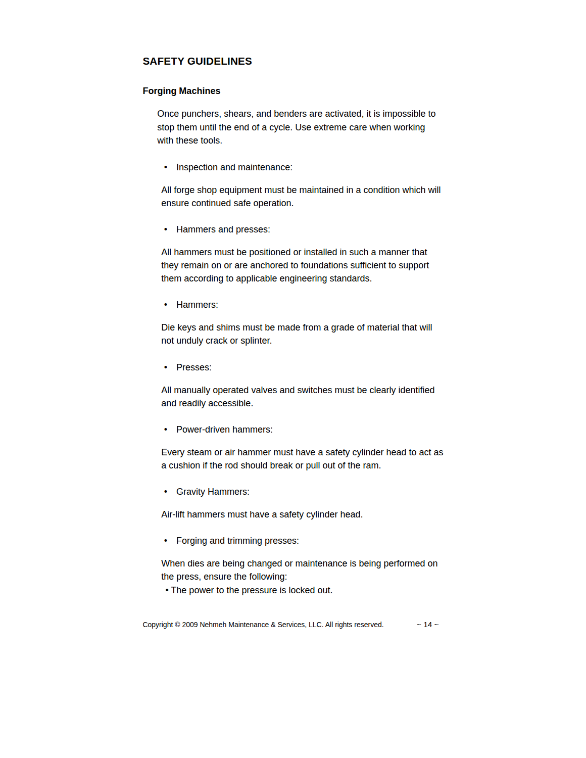SAFETY GUIDELINES
Forging Machines
Once punchers, shears, and benders are activated, it is impossible to stop them until the end of a cycle. Use extreme care when working with these tools.
Inspection and maintenance:
All forge shop equipment must be maintained in a condition which will ensure continued safe operation.
Hammers and presses:
All hammers must be positioned or installed in such a manner that they remain on or are anchored to foundations sufficient to support them according to applicable engineering standards.
Hammers:
Die keys and shims must be made from a grade of material that will not unduly crack or splinter.
Presses:
All manually operated valves and switches must be clearly identified and readily accessible.
Power-driven hammers:
Every steam or air hammer must have a safety cylinder head to act as a cushion if the rod should break or pull out of the ram.
Gravity Hammers:
Air-lift hammers must have a safety cylinder head.
Forging and trimming presses:
When dies are being changed or maintenance is being performed on the press, ensure the following:
• The power to the pressure is locked out.
Copyright © 2009 Nehmeh Maintenance & Services, LLC. All rights reserved. ~ 14 ~